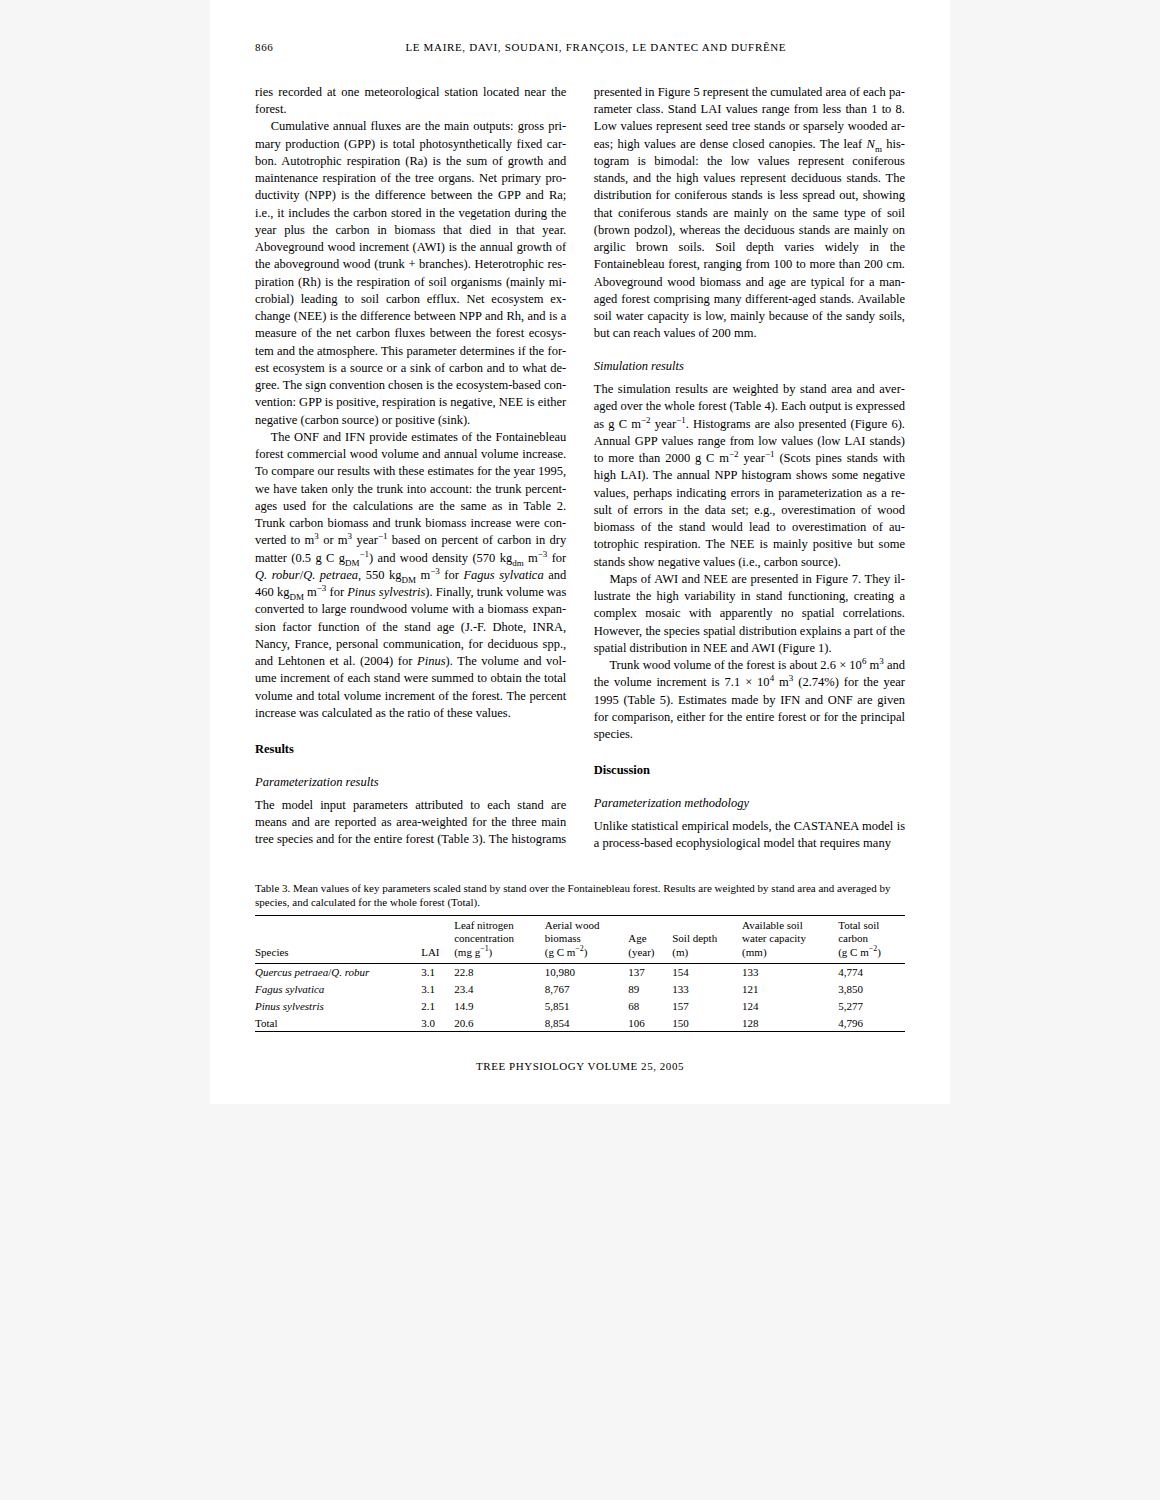866 Le Maire, Davi, Soudani, François, Le Dantec and Dufrêne
ries recorded at one meteorological station located near the forest.
Cumulative annual fluxes are the main outputs: gross primary production (GPP) is total photosynthetically fixed carbon. Autotrophic respiration (Ra) is the sum of growth and maintenance respiration of the tree organs. Net primary productivity (NPP) is the difference between the GPP and Ra; i.e., it includes the carbon stored in the vegetation during the year plus the carbon in biomass that died in that year. Aboveground wood increment (AWI) is the annual growth of the aboveground wood (trunk + branches). Heterotrophic respiration (Rh) is the respiration of soil organisms (mainly microbial) leading to soil carbon efflux. Net ecosystem exchange (NEE) is the difference between NPP and Rh, and is a measure of the net carbon fluxes between the forest ecosystem and the atmosphere. This parameter determines if the forest ecosystem is a source or a sink of carbon and to what degree. The sign convention chosen is the ecosystem-based convention: GPP is positive, respiration is negative, NEE is either negative (carbon source) or positive (sink).
The ONF and IFN provide estimates of the Fontainebleau forest commercial wood volume and annual volume increase. To compare our results with these estimates for the year 1995, we have taken only the trunk into account: the trunk percentages used for the calculations are the same as in Table 2. Trunk carbon biomass and trunk biomass increase were converted to m3 or m3 year−1 based on percent of carbon in dry matter (0.5 g C gDM−1) and wood density (570 kgdm m−3 for Q. robur/Q. petraea, 550 kgDM m−3 for Fagus sylvatica and 460 kgDM m−3 for Pinus sylvestris). Finally, trunk volume was converted to large roundwood volume with a biomass expansion factor function of the stand age (J.-F. Dhote, INRA, Nancy, France, personal communication, for deciduous spp., and Lehtonen et al. (2004) for Pinus). The volume and volume increment of each stand were summed to obtain the total volume and total volume increment of the forest. The percent increase was calculated as the ratio of these values.
Results
Parameterization results
The model input parameters attributed to each stand are means and are reported as area-weighted for the three main tree species and for the entire forest (Table 3). The histograms presented in Figure 5 represent the cumulated area of each parameter class. Stand LAI values range from less than 1 to 8. Low values represent seed tree stands or sparsely wooded areas; high values are dense closed canopies. The leaf Nm histogram is bimodal: the low values represent coniferous stands, and the high values represent deciduous stands. The distribution for coniferous stands is less spread out, showing that coniferous stands are mainly on the same type of soil (brown podzol), whereas the deciduous stands are mainly on argilic brown soils. Soil depth varies widely in the Fontainebleau forest, ranging from 100 to more than 200 cm. Aboveground wood biomass and age are typical for a managed forest comprising many different-aged stands. Available soil water capacity is low, mainly because of the sandy soils, but can reach values of 200 mm.
Simulation results
The simulation results are weighted by stand area and averaged over the whole forest (Table 4). Each output is expressed as g C m−2 year−1. Histograms are also presented (Figure 6). Annual GPP values range from low values (low LAI stands) to more than 2000 g C m−2 year−1 (Scots pines stands with high LAI). The annual NPP histogram shows some negative values, perhaps indicating errors in parameterization as a result of errors in the data set; e.g., overestimation of wood biomass of the stand would lead to overestimation of autotrophic respiration. The NEE is mainly positive but some stands show negative values (i.e., carbon source).
Maps of AWI and NEE are presented in Figure 7. They illustrate the high variability in stand functioning, creating a complex mosaic with apparently no spatial correlations. However, the species spatial distribution explains a part of the spatial distribution in NEE and AWI (Figure 1).
Trunk wood volume of the forest is about 2.6 × 106 m3 and the volume increment is 7.1 × 104 m3 (2.74%) for the year 1995 (Table 5). Estimates made by IFN and ONF are given for comparison, either for the entire forest or for the principal species.
Discussion
Parameterization methodology
Unlike statistical empirical models, the CASTANEA model is a process-based ecophysiological model that requires many
Table 3. Mean values of key parameters scaled stand by stand over the Fontainebleau forest. Results are weighted by stand area and averaged by species, and calculated for the whole forest (Total).
| Species | LAI | Leaf nitrogen concentration (mg g −1 ) | Aerial wood biomass (g C m −2 ) | Age (year) | Soil depth (m) | Available soil water capacity (mm) | Total soil carbon (g C m −2 ) |
| --- | --- | --- | --- | --- | --- | --- | --- |
| Quercus petraea / Q. robur | 3.1 | 22.8 | 10,980 | 137 | 154 | 133 | 4,774 |
| Fagus sylvatica | 3.1 | 23.4 | 8,767 | 89 | 133 | 121 | 3,850 |
| Pinus sylvestris | 2.1 | 14.9 | 5,851 | 68 | 157 | 124 | 5,277 |
| Total | 3.0 | 20.6 | 8,854 | 106 | 150 | 128 | 4,796 |
TREE PHYSIOLOGY VOLUME 25, 2005